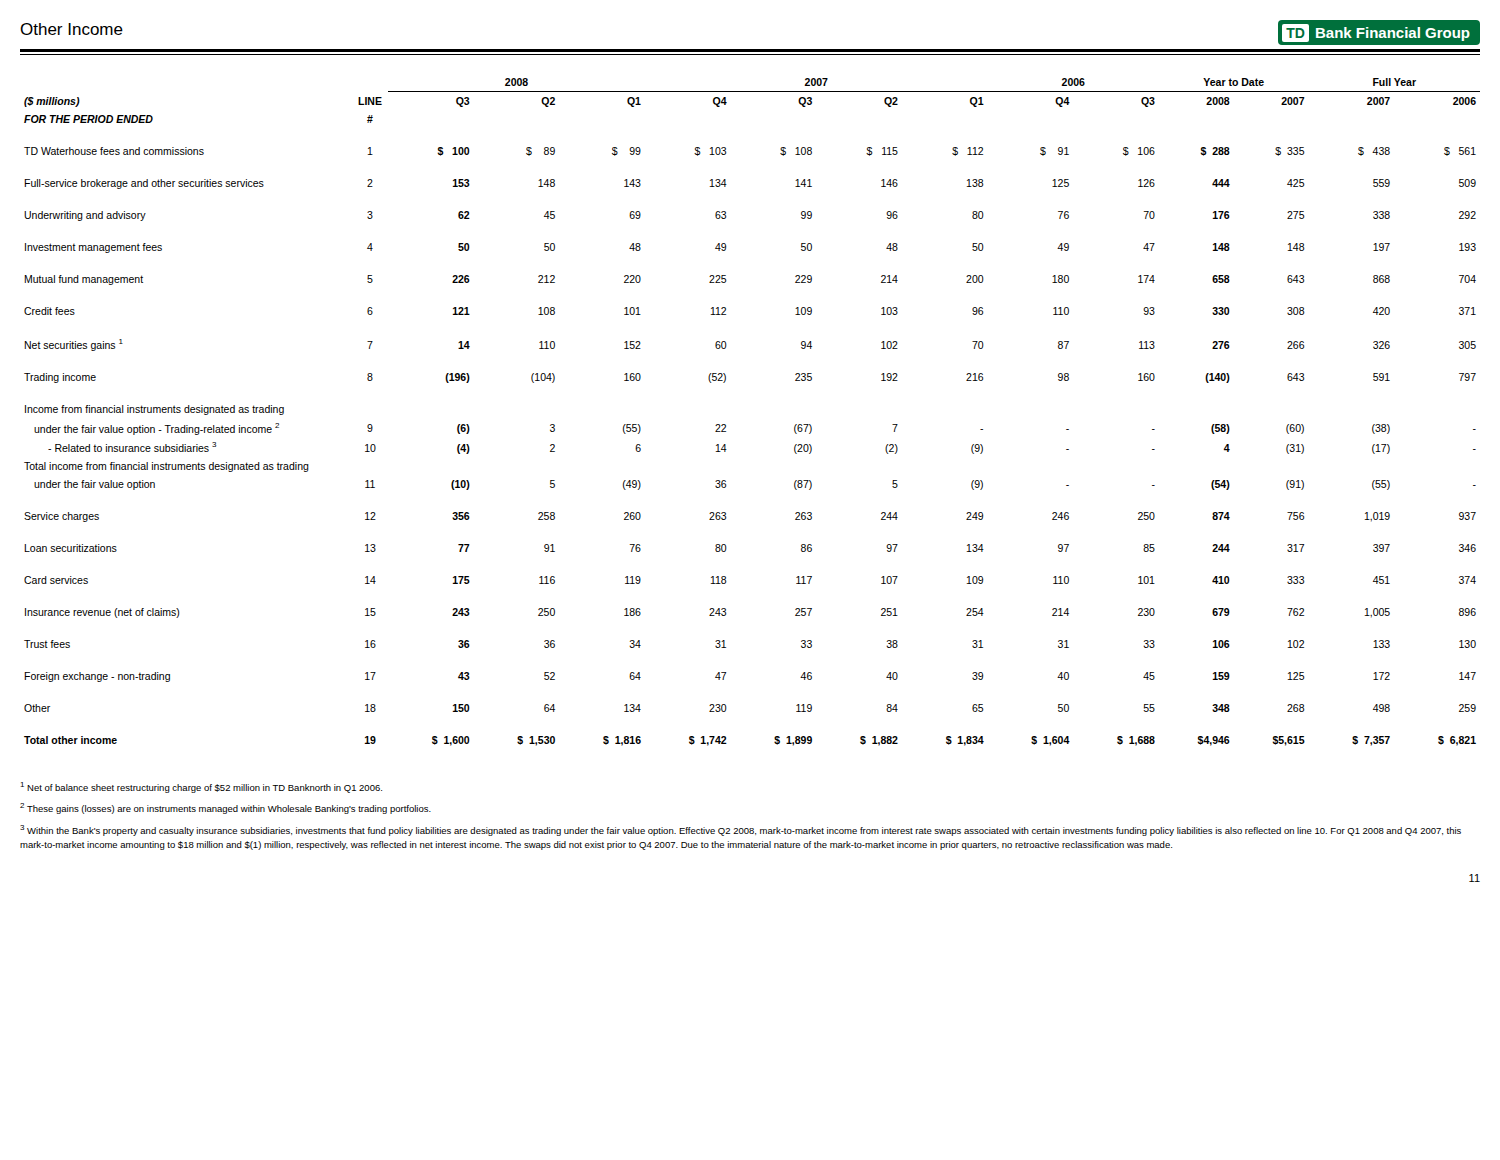Other Income
TDBank Financial Group
| | | 2008 | 2007 | 2006 | Year to Date | Full Year |
| --- | --- | --- | --- | --- | --- | --- |
| ( $ millions ) | LINE | Q3 | Q2 | Q1 | Q4 | Q3 | Q2 | Q1 | Q4 | Q3 | 2008 | 2007 | 2007 | 2006 |
| FOR THE PERIOD ENDED | # | |
| TD Waterhouse fees and commissions | 1 | $ 100 | $ 89 | $ 99 | $ 103 | $ 108 | $ 115 | $ 112 | $ 91 | $ 106 | $ 288 | $ 335 | $ 438 | $ 561 |
| Full-service brokerage and other securities services | 2 | 153 | 148 | 143 | 134 | 141 | 146 | 138 | 125 | 126 | 444 | 425 | 559 | 509 |
| Underwriting and advisory | 3 | 62 | 45 | 69 | 63 | 99 | 96 | 80 | 76 | 70 | 176 | 275 | 338 | 292 |
| Investment management fees | 4 | 50 | 50 | 48 | 49 | 50 | 48 | 50 | 49 | 47 | 148 | 148 | 197 | 193 |
| Mutual fund management | 5 | 226 | 212 | 220 | 225 | 229 | 214 | 200 | 180 | 174 | 658 | 643 | 868 | 704 |
| Credit fees | 6 | 121 | 108 | 101 | 112 | 109 | 103 | 96 | 110 | 93 | 330 | 308 | 420 | 371 |
| Net securities gains 1 | 7 | 14 | 110 | 152 | 60 | 94 | 102 | 70 | 87 | 113 | 276 | 266 | 326 | 305 |
| Trading income | 8 | (196) | (104) | 160 | (52) | 235 | 192 | 216 | 98 | 160 | (140) | 643 | 591 | 797 |
| Income from financial instruments designated as trading | | |
| under the fair value option - Trading-related income 2 | 9 | (6) | 3 | (55) | 22 | (67) | 7 | - | - | - | (58) | (60) | (38) | - |
| - Related to insurance subsidiaries 3 | 10 | (4) | 2 | 6 | 14 | (20) | (2) | (9) | - | - | 4 | (31) | (17) | - |
| Total income from financial instruments designated as trading | | |
| under the fair value option | 11 | (10) | 5 | (49) | 36 | (87) | 5 | (9) | - | - | (54) | (91) | (55) | - |
| Service charges | 12 | 356 | 258 | 260 | 263 | 263 | 244 | 249 | 246 | 250 | 874 | 756 | 1,019 | 937 |
| Loan securitizations | 13 | 77 | 91 | 76 | 80 | 86 | 97 | 134 | 97 | 85 | 244 | 317 | 397 | 346 |
| Card services | 14 | 175 | 116 | 119 | 118 | 117 | 107 | 109 | 110 | 101 | 410 | 333 | 451 | 374 |
| Insurance revenue (net of claims) | 15 | 243 | 250 | 186 | 243 | 257 | 251 | 254 | 214 | 230 | 679 | 762 | 1,005 | 896 |
| Trust fees | 16 | 36 | 36 | 34 | 31 | 33 | 38 | 31 | 31 | 33 | 106 | 102 | 133 | 130 |
| Foreign exchange - non-trading | 17 | 43 | 52 | 64 | 47 | 46 | 40 | 39 | 40 | 45 | 159 | 125 | 172 | 147 |
| Other | 18 | 150 | 64 | 134 | 230 | 119 | 84 | 65 | 50 | 55 | 348 | 268 | 498 | 259 |
| Total other income | 19 | $ 1,600 | $ 1,530 | $ 1,816 | $ 1,742 | $ 1,899 | $ 1,882 | $ 1,834 | $ 1,604 | $ 1,688 | $4,946 | $5,615 | $ 7,357 | $ 6,821 |
1 Net of balance sheet restructuring charge of $52 million in TD Banknorth in Q1 2006.
2 These gains (losses) are on instruments managed within Wholesale Banking's trading portfolios.
3 Within the Bank's property and casualty insurance subsidiaries, investments that fund policy liabilities are designated as trading under the fair value option. Effective Q2 2008, mark-to-market income from interest rate swaps associated with certain investments funding policy liabilities is also reflected on line 10. For Q1 2008 and Q4 2007, this mark-to-market income amounting to $18 million and $(1) million, respectively, was reflected in net interest income. The swaps did not exist prior to Q4 2007. Due to the immaterial nature of the mark-to-market income in prior quarters, no retroactive reclassification was made.
11